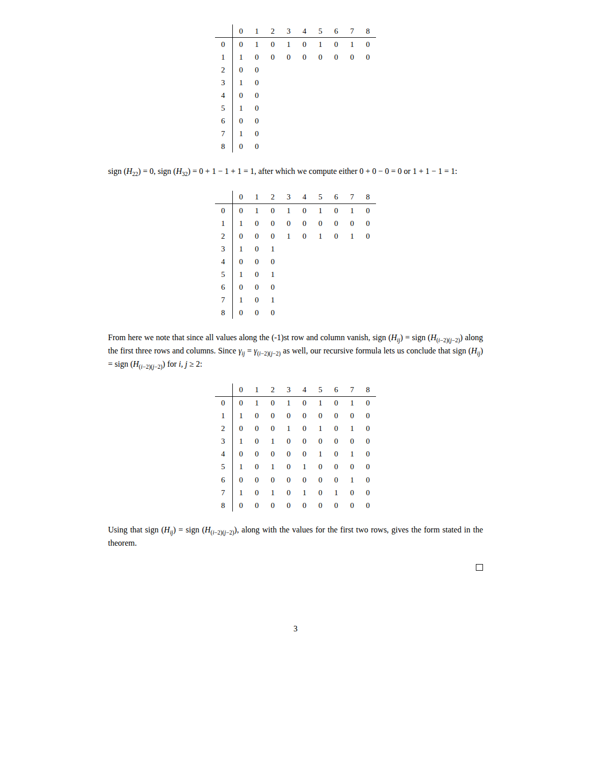| | 0 | 1 | 2 | 3 | 4 | 5 | 6 | 7 | 8 |
| --- | --- | --- | --- | --- | --- | --- | --- | --- | --- |
| 0 | 0 | 1 | 0 | 1 | 0 | 1 | 0 | 1 | 0 |
| 1 | 1 | 0 | 0 | 0 | 0 | 0 | 0 | 0 | 0 |
| 2 | 0 | 0 | | | | | | | |
| 3 | 1 | 0 | | | | | | | |
| 4 | 0 | 0 | | | | | | | |
| 5 | 1 | 0 | | | | | | | |
| 6 | 0 | 0 | | | | | | | |
| 7 | 1 | 0 | | | | | | | |
| 8 | 0 | 0 | | | | | | | |
sign (H22) = 0, sign (H32) = 0 + 1 − 1 + 1 = 1, after which we compute either 0 + 0 − 0 = 0 or 1 + 1 − 1 = 1:
| | 0 | 1 | 2 | 3 | 4 | 5 | 6 | 7 | 8 |
| --- | --- | --- | --- | --- | --- | --- | --- | --- | --- |
| 0 | 0 | 1 | 0 | 1 | 0 | 1 | 0 | 1 | 0 |
| 1 | 1 | 0 | 0 | 0 | 0 | 0 | 0 | 0 | 0 |
| 2 | 0 | 0 | 0 | 1 | 0 | 1 | 0 | 1 | 0 |
| 3 | 1 | 0 | 1 | | | | | | |
| 4 | 0 | 0 | 0 | | | | | | |
| 5 | 1 | 0 | 1 | | | | | | |
| 6 | 0 | 0 | 0 | | | | | | |
| 7 | 1 | 0 | 1 | | | | | | |
| 8 | 0 | 0 | 0 | | | | | | |
From here we note that since all values along the (-1)st row and column vanish, sign (Hij) = sign (H(i−2)(j−2)) along the first three rows and columns. Since γij = γ(i−2)(j−2) as well, our recursive formula lets us conclude that sign (Hij) = sign (H(i−2)(j−2)) for i, j ≥ 2:
| | 0 | 1 | 2 | 3 | 4 | 5 | 6 | 7 | 8 |
| --- | --- | --- | --- | --- | --- | --- | --- | --- | --- |
| 0 | 0 | 1 | 0 | 1 | 0 | 1 | 0 | 1 | 0 |
| 1 | 1 | 0 | 0 | 0 | 0 | 0 | 0 | 0 | 0 |
| 2 | 0 | 0 | 0 | 1 | 0 | 1 | 0 | 1 | 0 |
| 3 | 1 | 0 | 1 | 0 | 0 | 0 | 0 | 0 | 0 |
| 4 | 0 | 0 | 0 | 0 | 0 | 1 | 0 | 1 | 0 |
| 5 | 1 | 0 | 1 | 0 | 1 | 0 | 0 | 0 | 0 |
| 6 | 0 | 0 | 0 | 0 | 0 | 0 | 0 | 1 | 0 |
| 7 | 1 | 0 | 1 | 0 | 1 | 0 | 1 | 0 | 0 |
| 8 | 0 | 0 | 0 | 0 | 0 | 0 | 0 | 0 | 0 |
Using that sign (Hij) = sign (H(i−2)(j−2)), along with the values for the first two rows, gives the form stated in the theorem.
3